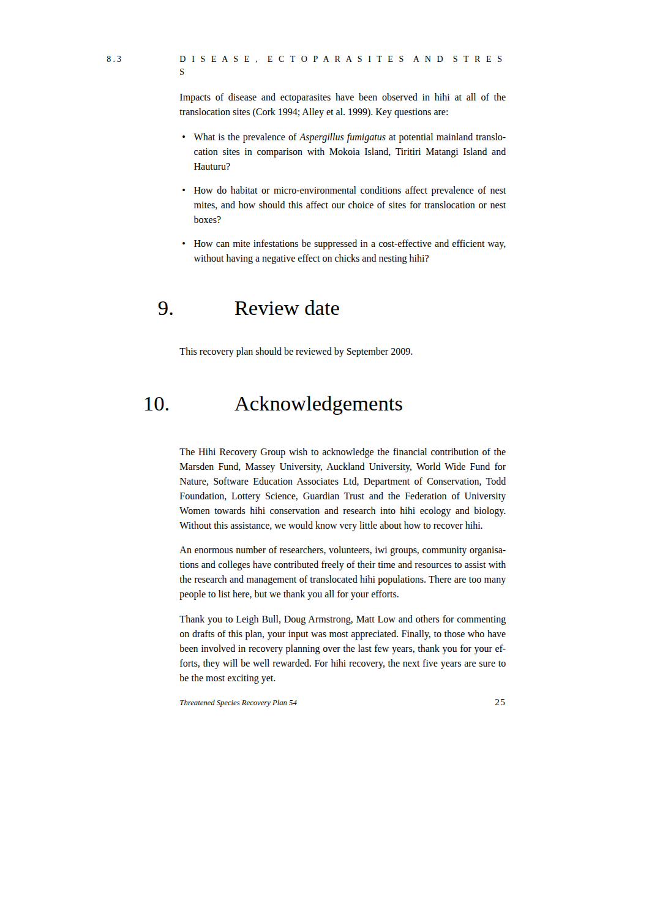8.3 D I S E A S E , E C T O P A R A S I T E S A N D S T R E S S
Impacts of disease and ectoparasites have been observed in hihi at all of the translocation sites (Cork 1994; Alley et al. 1999). Key questions are:
What is the prevalence of Aspergillus fumigatus at potential mainland translocation sites in comparison with Mokoia Island, Tiritiri Matangi Island and Hauturu?
How do habitat or micro-environmental conditions affect prevalence of nest mites, and how should this affect our choice of sites for translocation or nest boxes?
How can mite infestations be suppressed in a cost-effective and efficient way, without having a negative effect on chicks and nesting hihi?
9.
Review date
This recovery plan should be reviewed by September 2009.
10.
Acknowledgements
The Hihi Recovery Group wish to acknowledge the financial contribution of the Marsden Fund, Massey University, Auckland University, World Wide Fund for Nature, Software Education Associates Ltd, Department of Conservation, Todd Foundation, Lottery Science, Guardian Trust and the Federation of University Women towards hihi conservation and research into hihi ecology and biology. Without this assistance, we would know very little about how to recover hihi.
An enormous number of researchers, volunteers, iwi groups, community organisations and colleges have contributed freely of their time and resources to assist with the research and management of translocated hihi populations. There are too many people to list here, but we thank you all for your efforts.
Thank you to Leigh Bull, Doug Armstrong, Matt Low and others for commenting on drafts of this plan, your input was most appreciated. Finally, to those who have been involved in recovery planning over the last few years, thank you for your efforts, they will be well rewarded. For hihi recovery, the next five years are sure to be the most exciting yet.
Threatened Species Recovery Plan 54
25